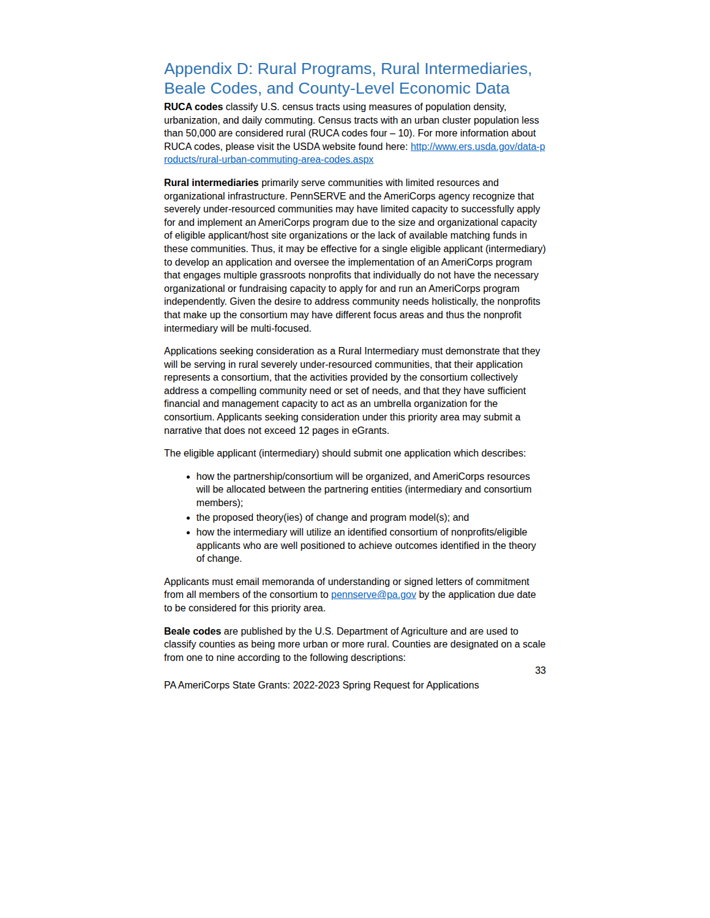Appendix D: Rural Programs, Rural Intermediaries, Beale Codes, and County-Level Economic Data
RUCA codes classify U.S. census tracts using measures of population density, urbanization, and daily commuting. Census tracts with an urban cluster population less than 50,000 are considered rural (RUCA codes four – 10). For more information about RUCA codes, please visit the USDA website found here: http://www.ers.usda.gov/data-products/rural-urban-commuting-area-codes.aspx
Rural intermediaries primarily serve communities with limited resources and organizational infrastructure. PennSERVE and the AmeriCorps agency recognize that severely under-resourced communities may have limited capacity to successfully apply for and implement an AmeriCorps program due to the size and organizational capacity of eligible applicant/host site organizations or the lack of available matching funds in these communities. Thus, it may be effective for a single eligible applicant (intermediary) to develop an application and oversee the implementation of an AmeriCorps program that engages multiple grassroots nonprofits that individually do not have the necessary organizational or fundraising capacity to apply for and run an AmeriCorps program independently. Given the desire to address community needs holistically, the nonprofits that make up the consortium may have different focus areas and thus the nonprofit intermediary will be multi-focused.
Applications seeking consideration as a Rural Intermediary must demonstrate that they will be serving in rural severely under-resourced communities, that their application represents a consortium, that the activities provided by the consortium collectively address a compelling community need or set of needs, and that they have sufficient financial and management capacity to act as an umbrella organization for the consortium. Applicants seeking consideration under this priority area may submit a narrative that does not exceed 12 pages in eGrants.
The eligible applicant (intermediary) should submit one application which describes:
how the partnership/consortium will be organized, and AmeriCorps resources will be allocated between the partnering entities (intermediary and consortium members);
the proposed theory(ies) of change and program model(s); and
how the intermediary will utilize an identified consortium of nonprofits/eligible applicants who are well positioned to achieve outcomes identified in the theory of change.
Applicants must email memoranda of understanding or signed letters of commitment from all members of the consortium to pennserve@pa.gov by the application due date to be considered for this priority area.
Beale codes are published by the U.S. Department of Agriculture and are used to classify counties as being more urban or more rural. Counties are designated on a scale from one to nine according to the following descriptions:
33
PA AmeriCorps State Grants: 2022-2023 Spring Request for Applications